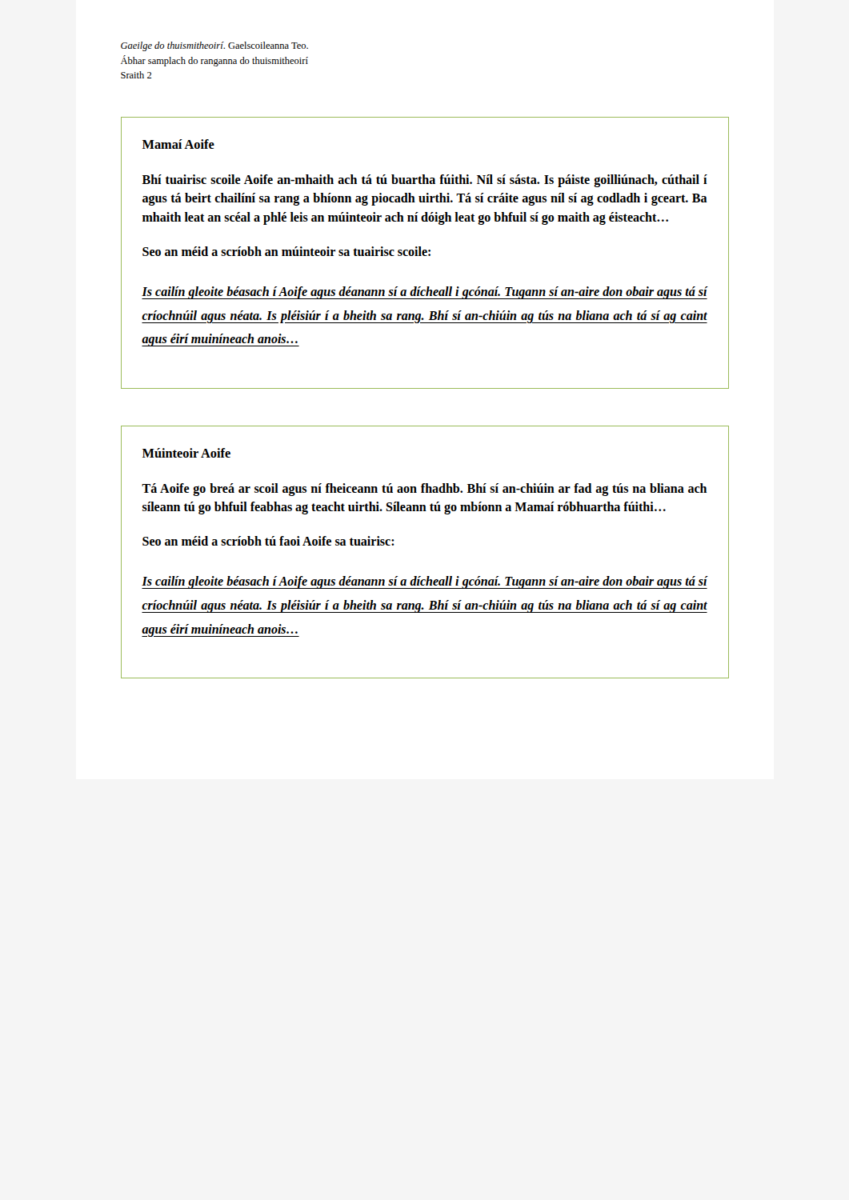Gaeilge do thuismitheoirí. Gaelscoileanna Teo.
Ábhar samplach do ranganna do thuismitheoirí
Sraith 2
Mamaí Aoife
Bhí tuairisc scoile Aoife an-mhaith ach tá tú buartha fúithi. Níl sí sásta. Is páiste goilliúnach, cúthail í agus tá beirt chailíní sa rang a bhíonn ag piocadh uirthi. Tá sí cráite agus níl sí ag codladh i gceart. Ba mhaith leat an scéal a phlé leis an múinteoir ach ní dóigh leat go bhfuil sí go maith ag éisteacht…
Seo an méid a scríobh an múinteoir sa tuairisc scoile:
Is cailín gleoite béasach í Aoife agus déanann sí a dícheall i gcónaí. Tugann sí an-aire don obair agus tá sí críochnúil agus néata. Is pléisiúr í a bheith sa rang. Bhí sí an-chiúin ag tús na bliana ach tá sí ag caint agus éirí muiníneach anois…
Múinteoir Aoife
Tá Aoife go breá ar scoil agus ní fheiceann tú aon fhadhb. Bhí sí an-chiúin ar fad ag tús na bliana ach síleann tú go bhfuil feabhas ag teacht uirthi. Síleann tú go mbíonn a Mamaí róbhuartha fúithi…
Seo an méid a scríobh tú faoi Aoife sa tuairisc:
Is cailín gleoite béasach í Aoife agus déanann sí a dícheall i gcónaí. Tugann sí an-aire don obair agus tá sí críochnúil agus néata. Is pléisiúr í a bheith sa rang. Bhí sí an-chiúin ag tús na bliana ach tá sí ag caint agus éirí muiníneach anois…